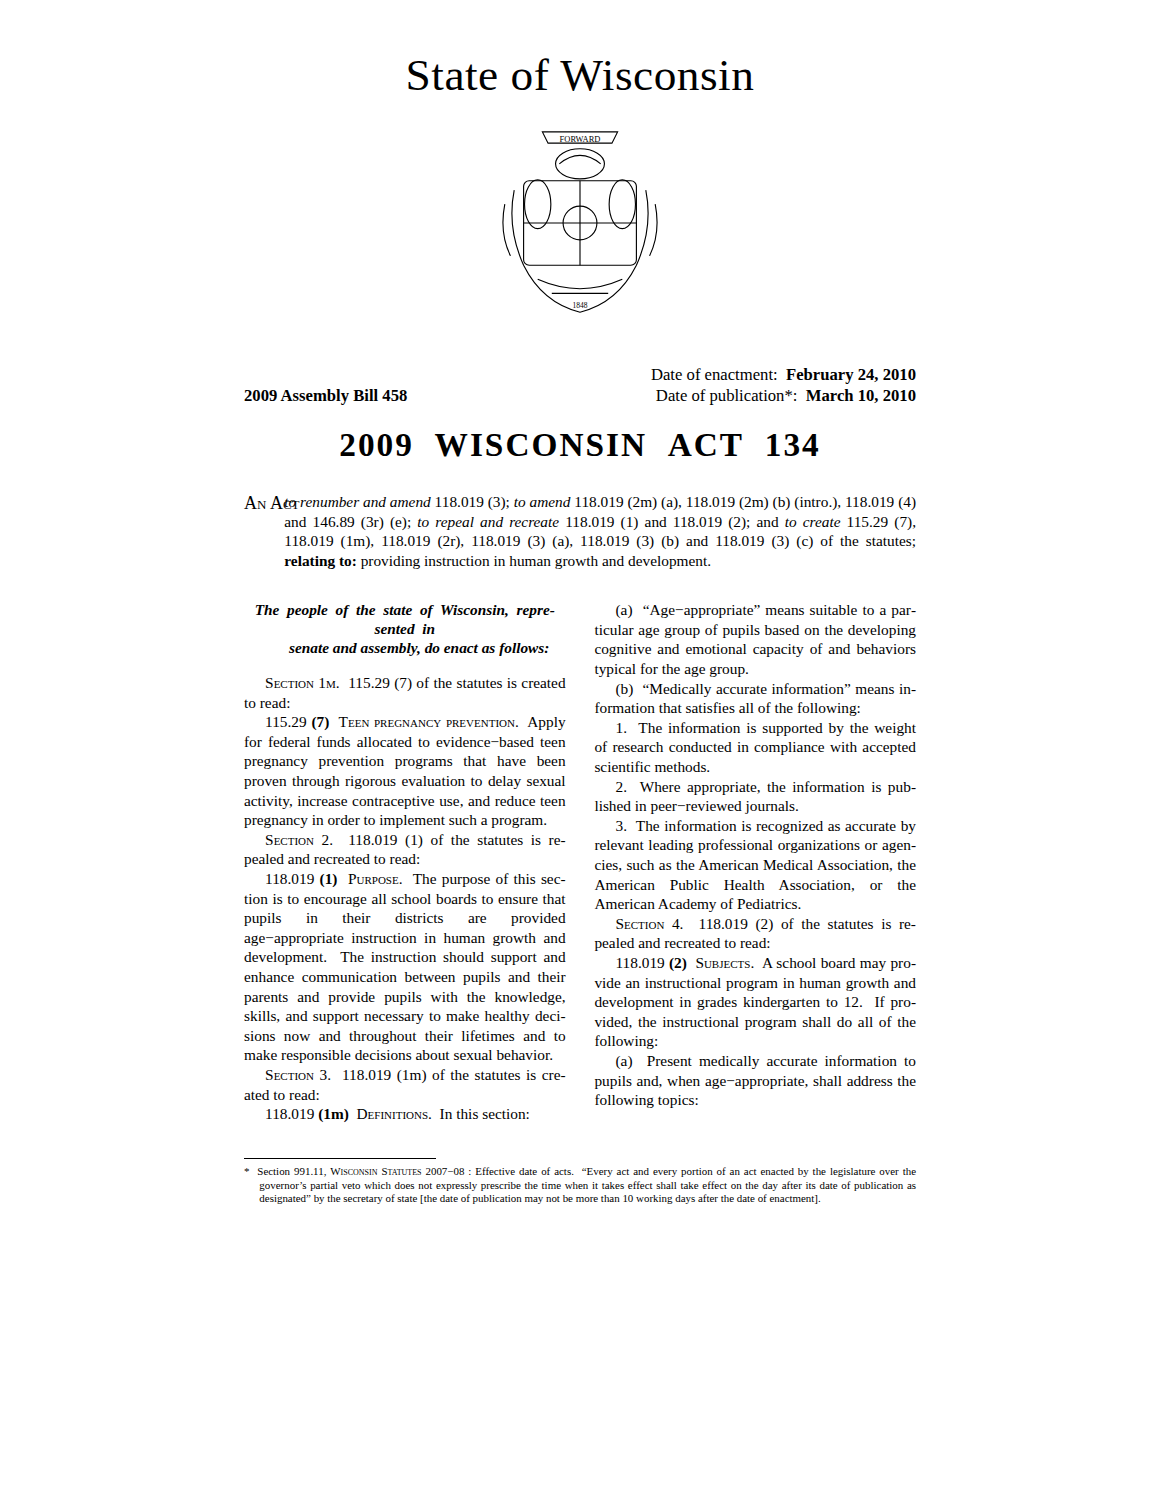State of Wisconsin
| | Date of enactment: February 24, 2010 |
| 2009 Assembly Bill 458 | Date of publication*: March 10, 2010 |
2009 WISCONSIN ACT 134
An Act to renumber and amend 118.019 (3); to amend 118.019 (2m) (a), 118.019 (2m) (b) (intro.), 118.019 (4) and 146.89 (3r) (e); to repeal and recreate 118.019 (1) and 118.019 (2); and to create 115.29 (7), 118.019 (1m), 118.019 (2r), 118.019 (3) (a), 118.019 (3) (b) and 118.019 (3) (c) of the statutes; relating to: providing instruction in human growth and development.
The people of the state of Wisconsin, represented insenate and assembly, do enact as follows:
Section 1m. 115.29 (7) of the statutes is created to read:
115.29 (7) Teen pregnancy prevention. Apply for federal funds allocated to evidence−based teen pregnancy prevention programs that have been proven through rigorous evaluation to delay sexual activity, increase contraceptive use, and reduce teen pregnancy in order to implement such a program.
Section 2. 118.019 (1) of the statutes is repealed and recreated to read:
118.019 (1) Purpose. The purpose of this section is to encourage all school boards to ensure that pupils in their districts are provided age−appropriate instruction in human growth and development. The instruction should support and enhance communication between pupils and their parents and provide pupils with the knowledge, skills, and support necessary to make healthy decisions now and throughout their lifetimes and to make responsible decisions about sexual behavior.
Section 3. 118.019 (1m) of the statutes is created to read:
118.019 (1m) Definitions. In this section:
(a) “Age−appropriate” means suitable to a particular age group of pupils based on the developing cognitive and emotional capacity of and behaviors typical for the age group.
(b) “Medically accurate information” means information that satisfies all of the following:
1. The information is supported by the weight of research conducted in compliance with accepted scientific methods.
2. Where appropriate, the information is published in peer−reviewed journals.
3. The information is recognized as accurate by relevant leading professional organizations or agencies, such as the American Medical Association, the American Public Health Association, or the American Academy of Pediatrics.
Section 4. 118.019 (2) of the statutes is repealed and recreated to read:
118.019 (2) Subjects. A school board may provide an instructional program in human growth and development in grades kindergarten to 12. If provided, the instructional program shall do all of the following:
(a) Present medically accurate information to pupils and, when age−appropriate, shall address the following topics:
* Section 991.11, Wisconsin Statutes 2007−08 : Effective date of acts. “Every act and every portion of an act enacted by the legislature over the governor’s partial veto which does not expressly prescribe the time when it takes effect shall take effect on the day after its date of publication as designated” by the secretary of state [the date of publication may not be more than 10 working days after the date of enactment].